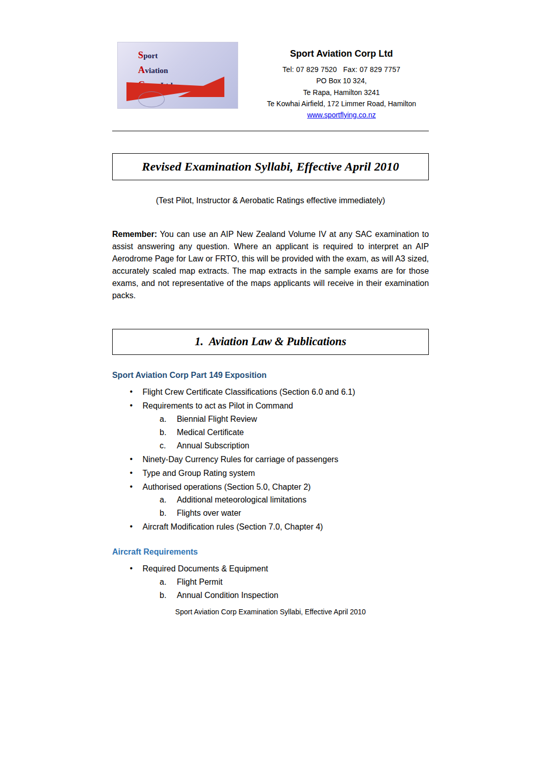Sport
Aviation
Corp Ltd
Sport Aviation Corp Ltd
Tel: 07 829 7520 Fax: 07 829 7757
PO Box 10 324,
Te Rapa, Hamilton 3241
Te Kowhai Airfield, 172 Limmer Road, Hamilton
www.sportflying.co.nz
Revised Examination Syllabi, Effective April 2010
(Test Pilot, Instructor & Aerobatic Ratings effective immediately)
Remember: You can use an AIP New Zealand Volume IV at any SAC examination to assist answering any question. Where an applicant is required to interpret an AIP Aerodrome Page for Law or FRTO, this will be provided with the exam, as will A3 sized, accurately scaled map extracts. The map extracts in the sample exams are for those exams, and not representative of the maps applicants will receive in their examination packs.
1. Aviation Law & Publications
Sport Aviation Corp Part 149 Exposition
Flight Crew Certificate Classifications (Section 6.0 and 6.1)
Requirements to act as Pilot in Command
Biennial Flight Review
Medical Certificate
Annual Subscription
Ninety-Day Currency Rules for carriage of passengers
Type and Group Rating system
Authorised operations (Section 5.0, Chapter 2)
Additional meteorological limitations
Flights over water
Aircraft Modification rules (Section 7.0, Chapter 4)
Aircraft Requirements
Required Documents & Equipment
Flight Permit
Annual Condition Inspection
Sport Aviation Corp Examination Syllabi, Effective April 2010